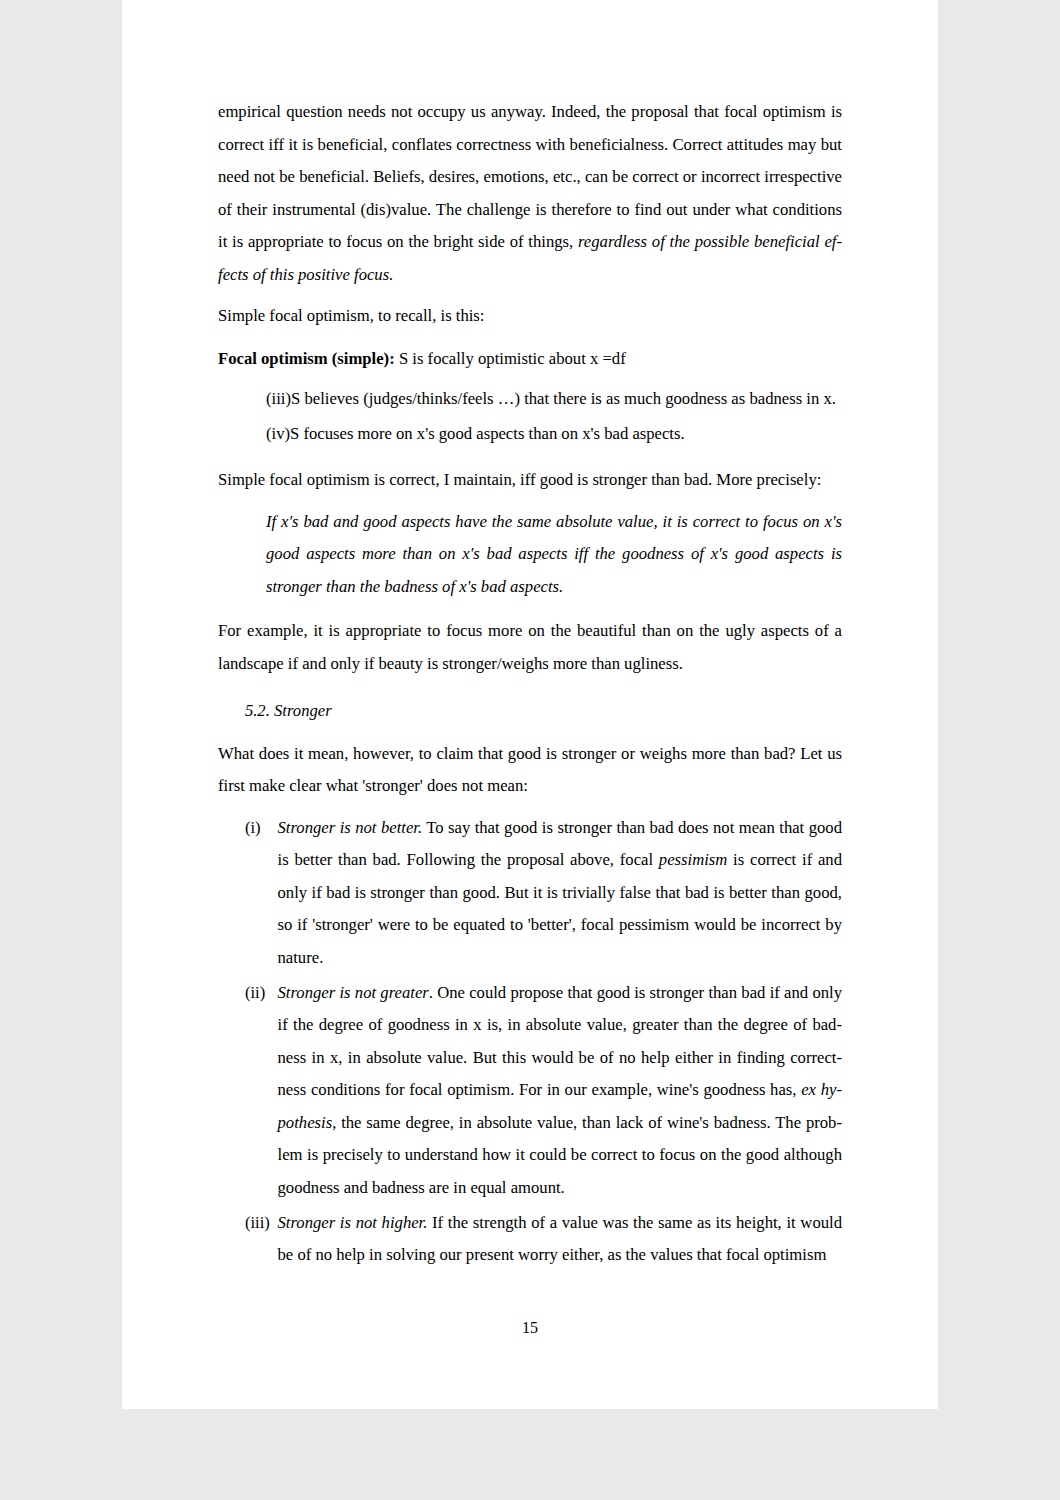empirical question needs not occupy us anyway. Indeed, the proposal that focal optimism is correct iff it is beneficial, conflates correctness with beneficialness. Correct attitudes may but need not be beneficial. Beliefs, desires, emotions, etc., can be correct or incorrect irrespective of their instrumental (dis)value. The challenge is therefore to find out under what conditions it is appropriate to focus on the bright side of things, regardless of the possible beneficial effects of this positive focus.
Simple focal optimism, to recall, is this:
Focal optimism (simple): S is focally optimistic about x =df
(iii) S believes (judges/thinks/feels …) that there is as much goodness as badness in x.
(iv) S focuses more on x's good aspects than on x's bad aspects.
Simple focal optimism is correct, I maintain, iff good is stronger than bad. More precisely:
If x's bad and good aspects have the same absolute value, it is correct to focus on x's good aspects more than on x's bad aspects iff the goodness of x's good aspects is stronger than the badness of x's bad aspects.
For example, it is appropriate to focus more on the beautiful than on the ugly aspects of a landscape if and only if beauty is stronger/weighs more than ugliness.
5.2. Stronger
What does it mean, however, to claim that good is stronger or weighs more than bad? Let us first make clear what 'stronger' does not mean:
(i) Stronger is not better. To say that good is stronger than bad does not mean that good is better than bad. Following the proposal above, focal pessimism is correct if and only if bad is stronger than good. But it is trivially false that bad is better than good, so if 'stronger' were to be equated to 'better', focal pessimism would be incorrect by nature.
(ii) Stronger is not greater. One could propose that good is stronger than bad if and only if the degree of goodness in x is, in absolute value, greater than the degree of badness in x, in absolute value. But this would be of no help either in finding correctness conditions for focal optimism. For in our example, wine's goodness has, ex hypothesis, the same degree, in absolute value, than lack of wine's badness. The problem is precisely to understand how it could be correct to focus on the good although goodness and badness are in equal amount.
(iii) Stronger is not higher. If the strength of a value was the same as its height, it would be of no help in solving our present worry either, as the values that focal optimism
15